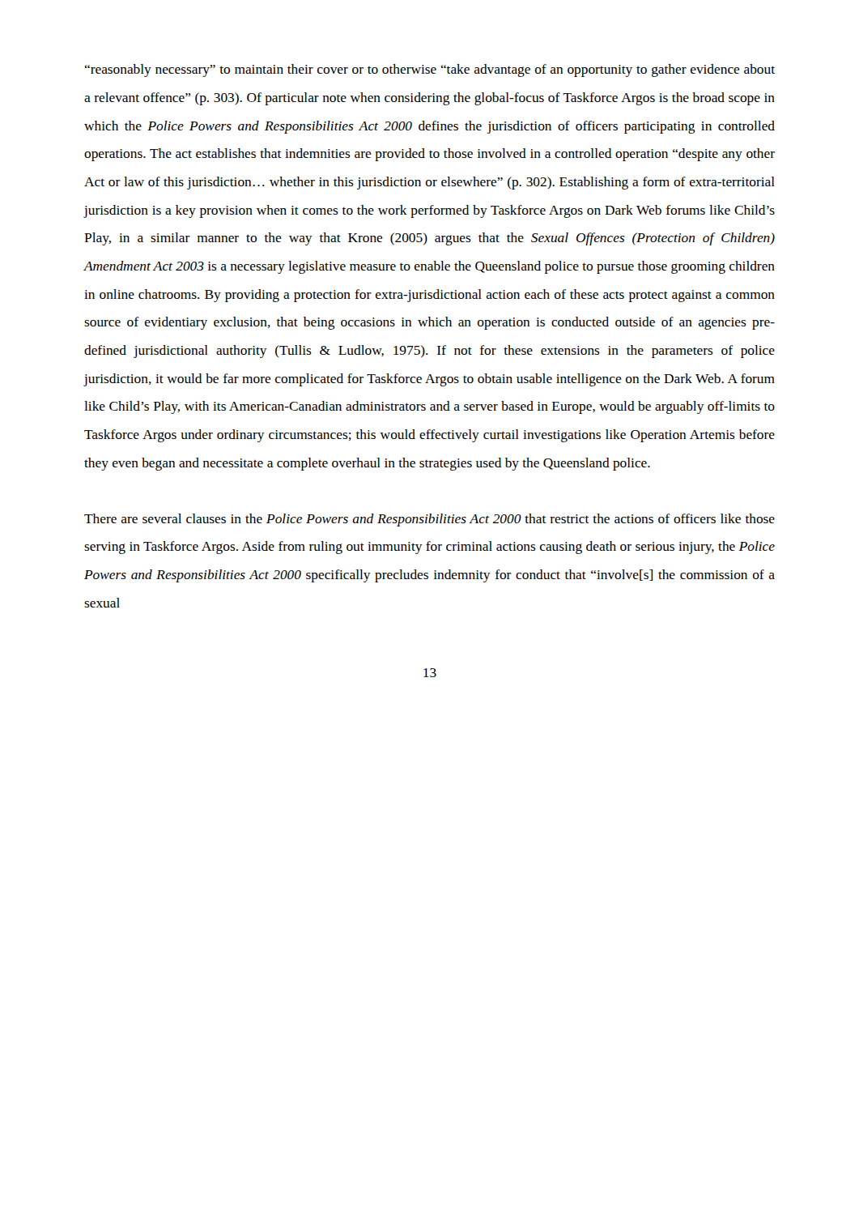“reasonably necessary” to maintain their cover or to otherwise “take advantage of an opportunity to gather evidence about a relevant offence” (p. 303). Of particular note when considering the global-focus of Taskforce Argos is the broad scope in which the Police Powers and Responsibilities Act 2000 defines the jurisdiction of officers participating in controlled operations. The act establishes that indemnities are provided to those involved in a controlled operation “despite any other Act or law of this jurisdiction… whether in this jurisdiction or elsewhere” (p. 302). Establishing a form of extra-territorial jurisdiction is a key provision when it comes to the work performed by Taskforce Argos on Dark Web forums like Child’s Play, in a similar manner to the way that Krone (2005) argues that the Sexual Offences (Protection of Children) Amendment Act 2003 is a necessary legislative measure to enable the Queensland police to pursue those grooming children in online chatrooms. By providing a protection for extra-jurisdictional action each of these acts protect against a common source of evidentiary exclusion, that being occasions in which an operation is conducted outside of an agencies pre-defined jurisdictional authority (Tullis & Ludlow, 1975). If not for these extensions in the parameters of police jurisdiction, it would be far more complicated for Taskforce Argos to obtain usable intelligence on the Dark Web. A forum like Child’s Play, with its American-Canadian administrators and a server based in Europe, would be arguably off-limits to Taskforce Argos under ordinary circumstances; this would effectively curtail investigations like Operation Artemis before they even began and necessitate a complete overhaul in the strategies used by the Queensland police.
There are several clauses in the Police Powers and Responsibilities Act 2000 that restrict the actions of officers like those serving in Taskforce Argos. Aside from ruling out immunity for criminal actions causing death or serious injury, the Police Powers and Responsibilities Act 2000 specifically precludes indemnity for conduct that “involve[s] the commission of a sexual
13